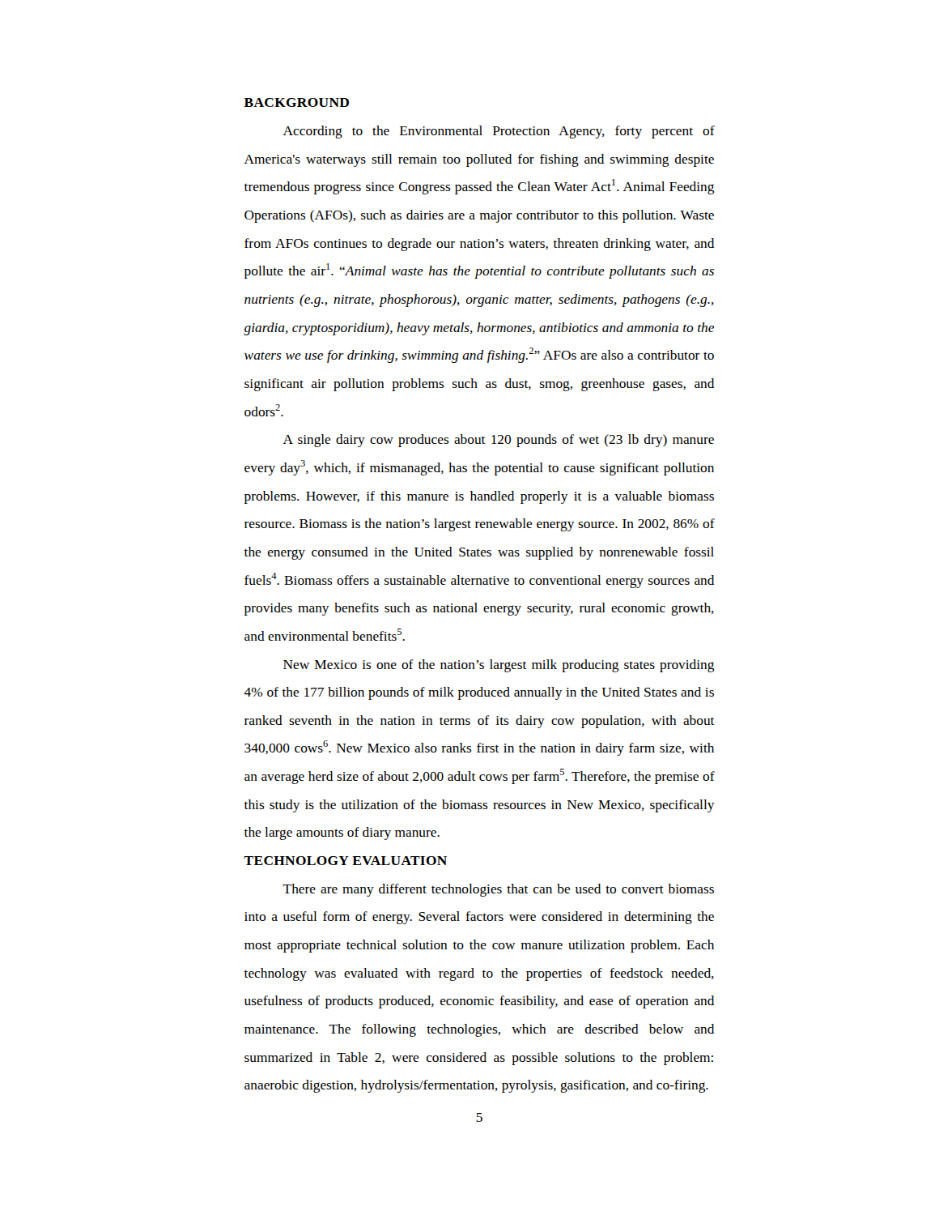BACKGROUND
According to the Environmental Protection Agency, forty percent of America's waterways still remain too polluted for fishing and swimming despite tremendous progress since Congress passed the Clean Water Act1. Animal Feeding Operations (AFOs), such as dairies are a major contributor to this pollution. Waste from AFOs continues to degrade our nation’s waters, threaten drinking water, and pollute the air1. “Animal waste has the potential to contribute pollutants such as nutrients (e.g., nitrate, phosphorous), organic matter, sediments, pathogens (e.g., giardia, cryptosporidium), heavy metals, hormones, antibiotics and ammonia to the waters we use for drinking, swimming and fishing.2” AFOs are also a contributor to significant air pollution problems such as dust, smog, greenhouse gases, and odors2.
A single dairy cow produces about 120 pounds of wet (23 lb dry) manure every day3, which, if mismanaged, has the potential to cause significant pollution problems. However, if this manure is handled properly it is a valuable biomass resource. Biomass is the nation’s largest renewable energy source. In 2002, 86% of the energy consumed in the United States was supplied by nonrenewable fossil fuels4. Biomass offers a sustainable alternative to conventional energy sources and provides many benefits such as national energy security, rural economic growth, and environmental benefits5.
New Mexico is one of the nation’s largest milk producing states providing 4% of the 177 billion pounds of milk produced annually in the United States and is ranked seventh in the nation in terms of its dairy cow population, with about 340,000 cows6. New Mexico also ranks first in the nation in dairy farm size, with an average herd size of about 2,000 adult cows per farm5. Therefore, the premise of this study is the utilization of the biomass resources in New Mexico, specifically the large amounts of diary manure.
TECHNOLOGY EVALUATION
There are many different technologies that can be used to convert biomass into a useful form of energy. Several factors were considered in determining the most appropriate technical solution to the cow manure utilization problem. Each technology was evaluated with regard to the properties of feedstock needed, usefulness of products produced, economic feasibility, and ease of operation and maintenance. The following technologies, which are described below and summarized in Table 2, were considered as possible solutions to the problem: anaerobic digestion, hydrolysis/fermentation, pyrolysis, gasification, and co-firing.
5